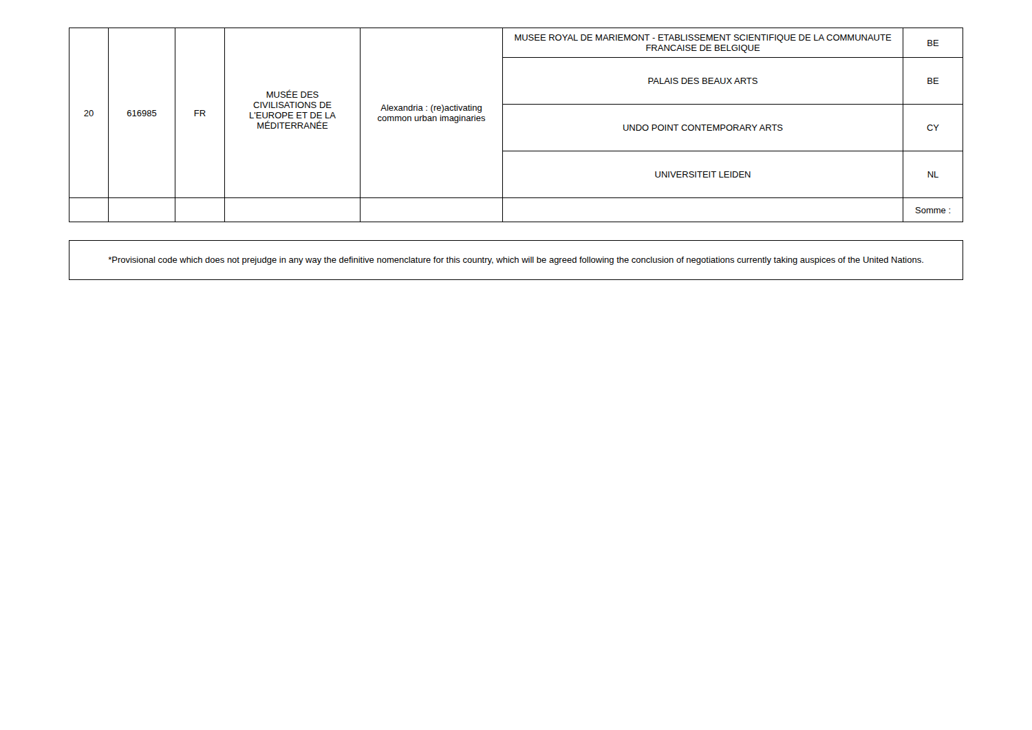| 20 | 616985 | FR | MUSÉE DES CIVILISATIONS DE L'EUROPE ET DE LA MÉDITERRANÉE | Alexandria : (re)activating common urban imaginaries | MUSEE ROYAL DE MARIEMONT - ETABLISSEMENT SCIENTIFIQUE DE LA COMMUNAUTE FRANCAISE DE BELGIQUE | BE |
| PALAIS DES BEAUX ARTS | BE |
| UNDO POINT CONTEMPORARY ARTS | CY |
| UNIVERSITEIT LEIDEN | NL |
| | | | | | | Somme : |
| *Provisional code which does not prejudge in any way the definitive nomenclature for this country, which will be agreed following the conclusion of negotiations currently taking auspices of the United Nations. |